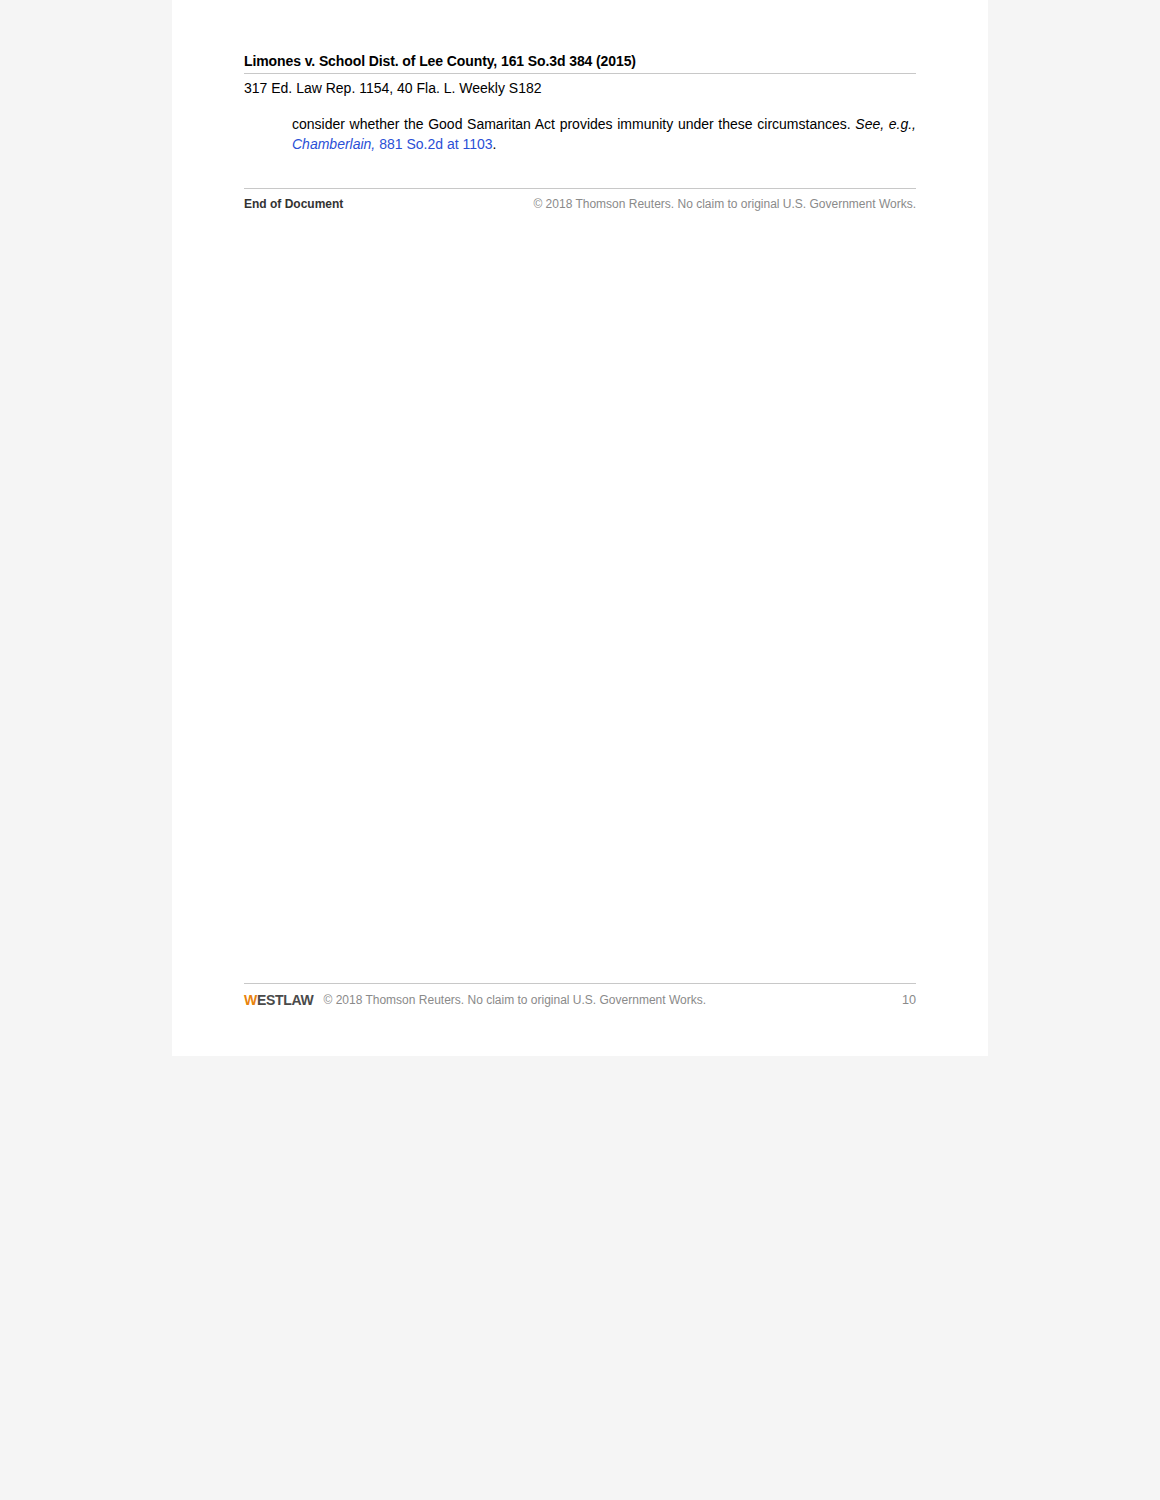Limones v. School Dist. of Lee County, 161 So.3d 384 (2015)
317 Ed. Law Rep. 1154, 40 Fla. L. Weekly S182
consider whether the Good Samaritan Act provides immunity under these circumstances. See, e.g., Chamberlain, 881 So.2d at 1103.
End of Document © 2018 Thomson Reuters. No claim to original U.S. Government Works.
WESTLAW © 2018 Thomson Reuters. No claim to original U.S. Government Works.
10